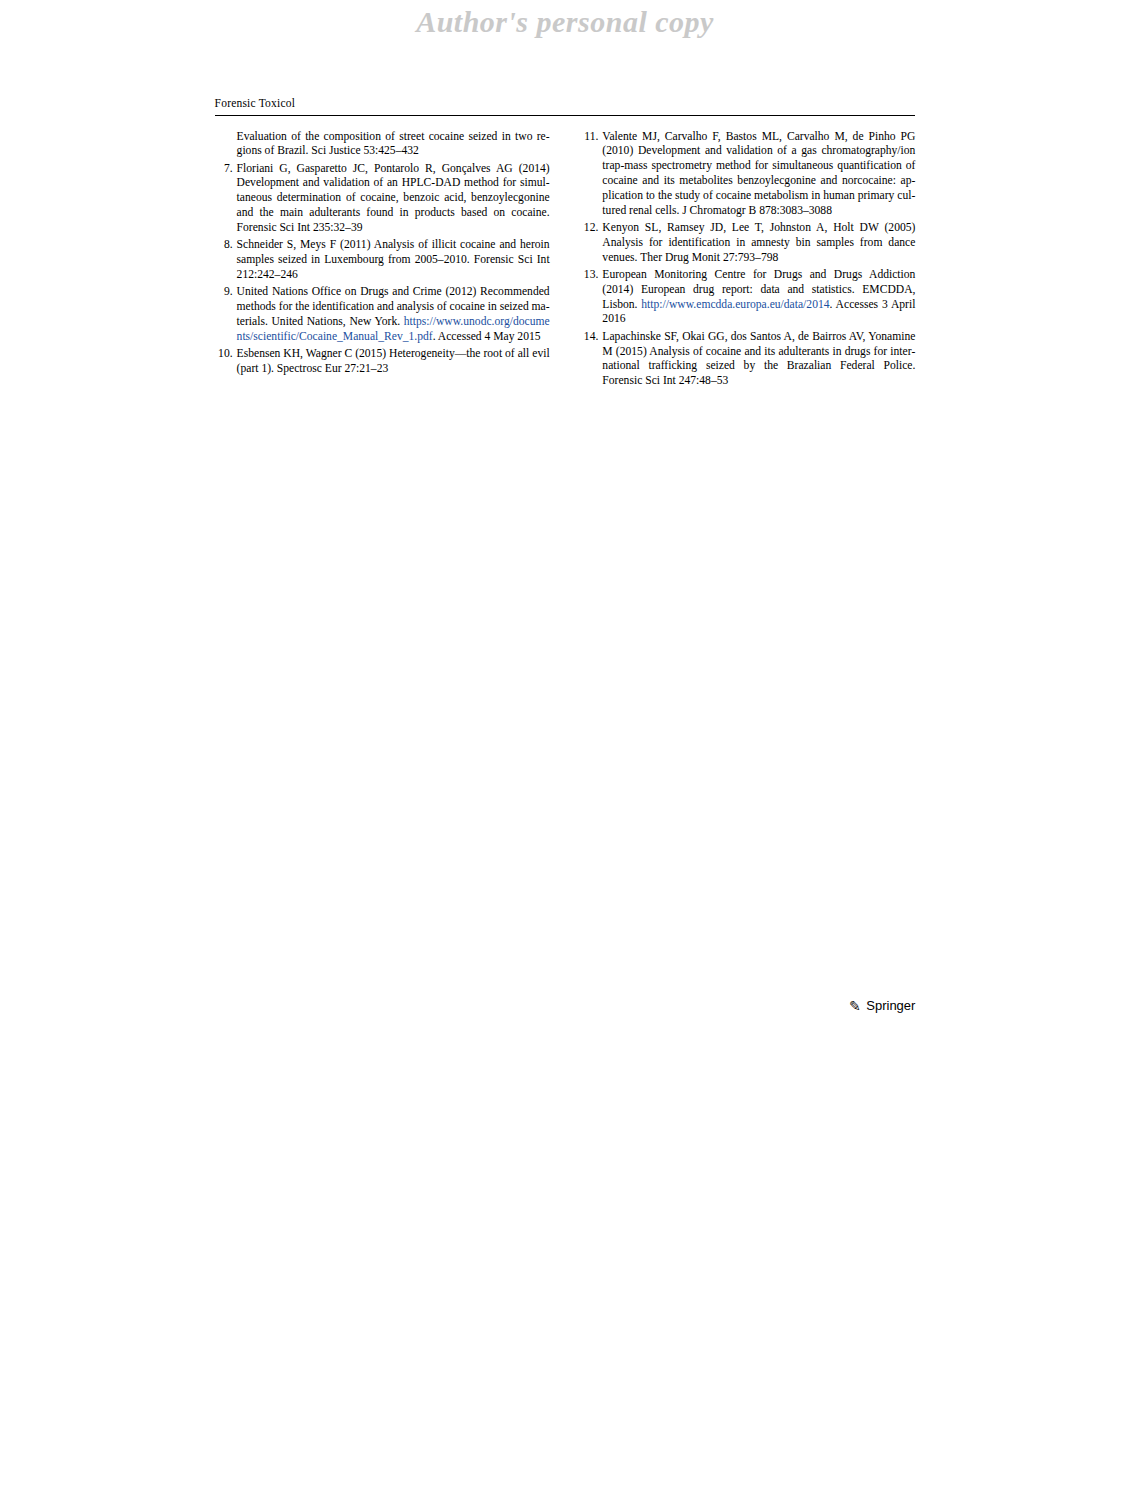Author's personal copy
Forensic Toxicol
Evaluation of the composition of street cocaine seized in two regions of Brazil. Sci Justice 53:425–432
7. Floriani G, Gasparetto JC, Pontarolo R, Gonçalves AG (2014) Development and validation of an HPLC-DAD method for simultaneous determination of cocaine, benzoic acid, benzoylecgonine and the main adulterants found in products based on cocaine. Forensic Sci Int 235:32–39
8. Schneider S, Meys F (2011) Analysis of illicit cocaine and heroin samples seized in Luxembourg from 2005–2010. Forensic Sci Int 212:242–246
9. United Nations Office on Drugs and Crime (2012) Recommended methods for the identification and analysis of cocaine in seized materials. United Nations, New York. https://www.unodc.org/documents/scientific/Cocaine_Manual_Rev_1.pdf. Accessed 4 May 2015
10. Esbensen KH, Wagner C (2015) Heterogeneity—the root of all evil (part 1). Spectrosc Eur 27:21–23
11. Valente MJ, Carvalho F, Bastos ML, Carvalho M, de Pinho PG (2010) Development and validation of a gas chromatography/ion trap-mass spectrometry method for simultaneous quantification of cocaine and its metabolites benzoylecgonine and norcocaine: application to the study of cocaine metabolism in human primary cultured renal cells. J Chromatogr B 878:3083–3088
12. Kenyon SL, Ramsey JD, Lee T, Johnston A, Holt DW (2005) Analysis for identification in amnesty bin samples from dance venues. Ther Drug Monit 27:793–798
13. European Monitoring Centre for Drugs and Drugs Addiction (2014) European drug report: data and statistics. EMCDDA, Lisbon. http://www.emcdda.europa.eu/data/2014. Accesses 3 April 2016
14. Lapachinske SF, Okai GG, dos Santos A, de Bairros AV, Yonamine M (2015) Analysis of cocaine and its adulterants in drugs for international trafficking seized by the Brazalian Federal Police. Forensic Sci Int 247:48–53
✎Springer